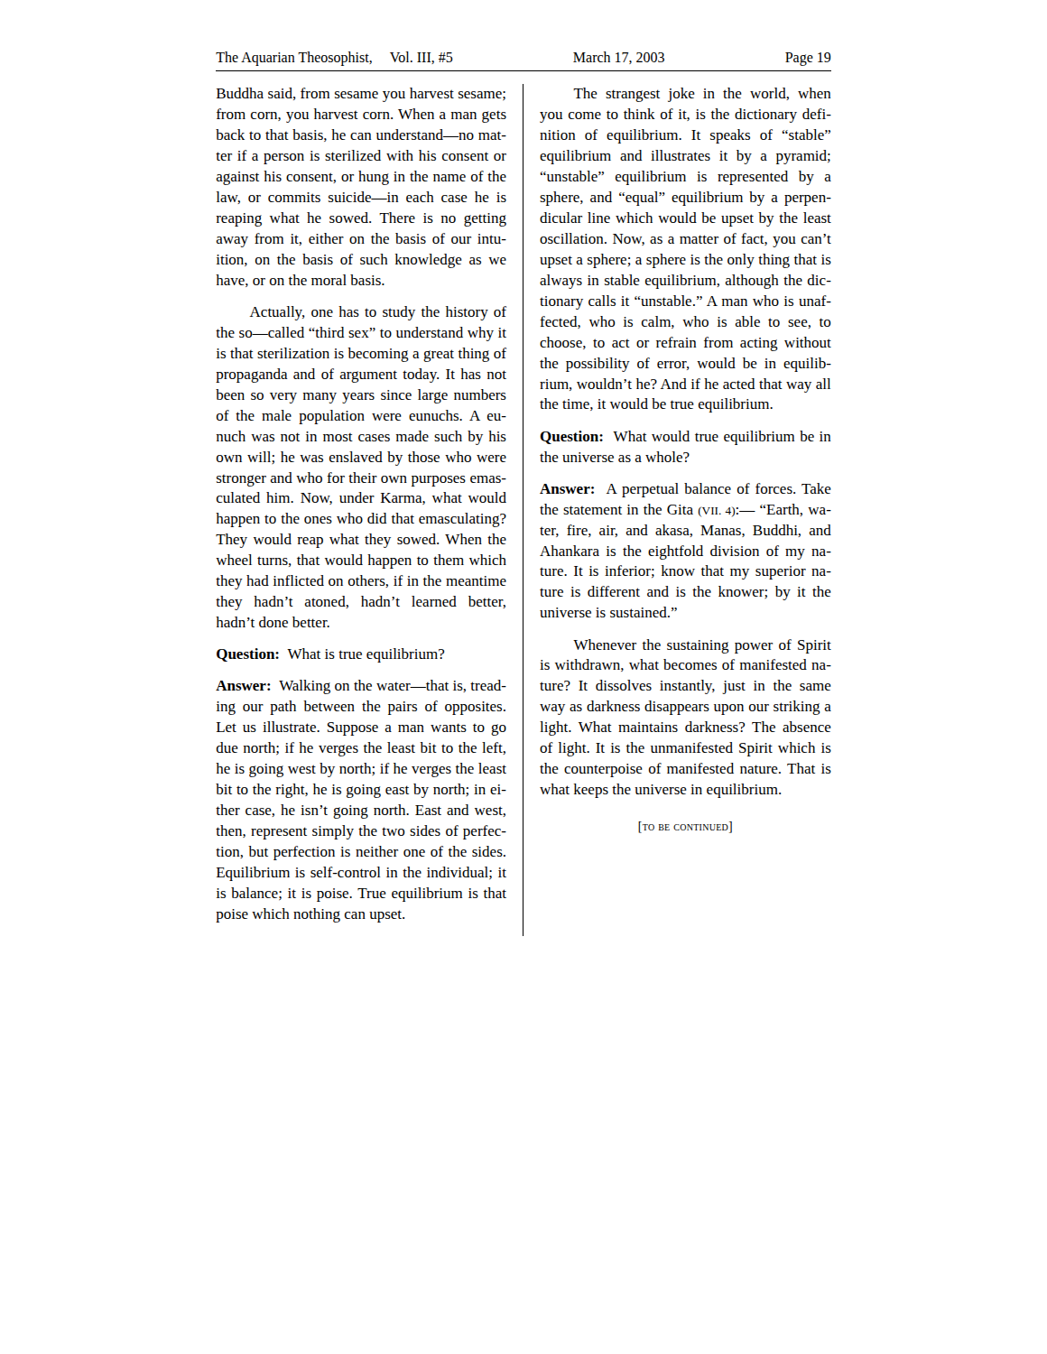The Aquarian Theosophist,Vol. III, #5 March 17, 2003 Page 19
Buddha said, from sesame you harvest sesame; from corn, you harvest corn. When a man gets back to that basis, he can understand—no matter if a person is sterilized with his consent or against his consent, or hung in the name of the law, or commits suicide—in each case he is reaping what he sowed. There is no getting away from it, either on the basis of our intuition, on the basis of such knowledge as we have, or on the moral basis.
Actually, one has to study the history of the so—called “third sex” to understand why it is that sterilization is becoming a great thing of propaganda and of argument today. It has not been so very many years since large numbers of the male population were eunuchs. A eunuch was not in most cases made such by his own will; he was enslaved by those who were stronger and who for their own purposes emasculated him. Now, under Karma, what would happen to the ones who did that emasculating? They would reap what they sowed. When the wheel turns, that would happen to them which they had inflicted on others, if in the meantime they hadn’t atoned, hadn’t learned better, hadn’t done better.
Question: What is true equilibrium?
Answer: Walking on the water—that is, treading our path between the pairs of opposites. Let us illustrate. Suppose a man wants to go due north; if he verges the least bit to the left, he is going west by north; if he verges the least bit to the right, he is going east by north; in either case, he isn’t going north. East and west, then, represent simply the two sides of perfection, but perfection is neither one of the sides. Equilibrium is self-control in the individual; it is balance; it is poise. True equilibrium is that poise which nothing can upset.
The strangest joke in the world, when you come to think of it, is the dictionary definition of equilibrium. It speaks of “stable” equilibrium and illustrates it by a pyramid; “unstable” equilibrium is represented by a sphere, and “equal” equilibrium by a perpendicular line which would be upset by the least oscillation. Now, as a matter of fact, you can’t upset a sphere; a sphere is the only thing that is always in stable equilibrium, although the dictionary calls it “unstable.” A man who is unaffected, who is calm, who is able to see, to choose, to act or refrain from acting without the possibility of error, would be in equilibrium, wouldn’t he? And if he acted that way all the time, it would be true equilibrium.
Question: What would true equilibrium be in the universe as a whole?
Answer: A perpetual balance of forces. Take the statement in the Gita (VII. 4):— “Earth, water, fire, air, and akasa, Manas, Buddhi, and Ahankara is the eightfold division of my nature. It is inferior; know that my superior nature is different and is the knower; by it the universe is sustained.”
Whenever the sustaining power of Spirit is withdrawn, what becomes of manifested nature? It dissolves instantly, just in the same way as darkness disappears upon our striking a light. What maintains darkness? The absence of light. It is the unmanifested Spirit which is the counterpoise of manifested nature. That is what keeps the universe in equilibrium.
[to be continued]